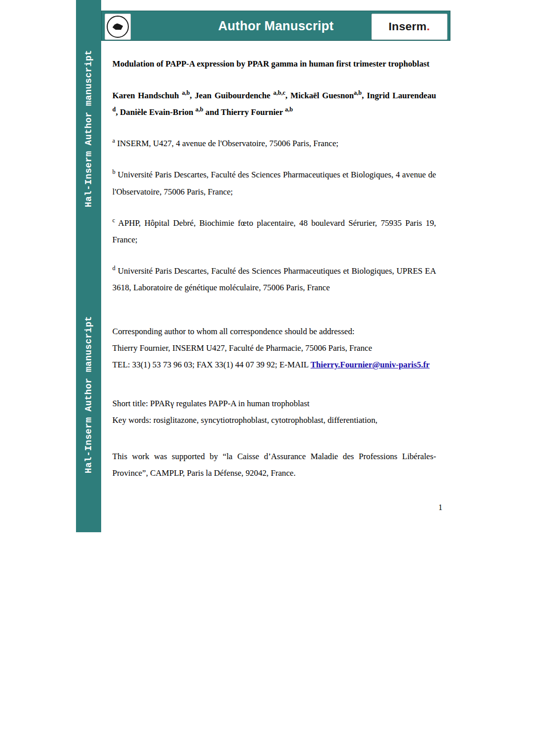Hal-Inserm Author manuscript
Hal-Inserm Author manuscript
Author Manuscript
Inserm.
Modulation of PAPP-A expression by PPAR gamma in human first trimester trophoblast
Karen Handschuh a,b, Jean Guibourdenche a,b,c, Mickaël Guesnona,b, Ingrid Laurendeau d, Danièle Evain-Brion a,b and Thierry Fournier a,b
a INSERM, U427, 4 avenue de l'Observatoire, 75006 Paris, France;
b Université Paris Descartes, Faculté des Sciences Pharmaceutiques et Biologiques, 4 avenue de l'Observatoire, 75006 Paris, France;
c APHP, Hôpital Debré, Biochimie fœto placentaire, 48 boulevard Sérurier, 75935 Paris 19, France;
d Université Paris Descartes, Faculté des Sciences Pharmaceutiques et Biologiques, UPRES EA 3618, Laboratoire de génétique moléculaire, 75006 Paris, France
Corresponding author to whom all correspondence should be addressed:
Thierry Fournier, INSERM U427, Faculté de Pharmacie, 75006 Paris, France
TEL: 33(1) 53 73 96 03; FAX 33(1) 44 07 39 92; E-MAIL Thierry.Fournier@univ-paris5.fr
Short title: PPARγ regulates PAPP-A in human trophoblast
Key words: rosiglitazone, syncytiotrophoblast, cytotrophoblast, differentiation,
This work was supported by “la Caisse d’Assurance Maladie des Professions Libérales-Province”, CAMPLP, Paris la Défense, 92042, France.
1